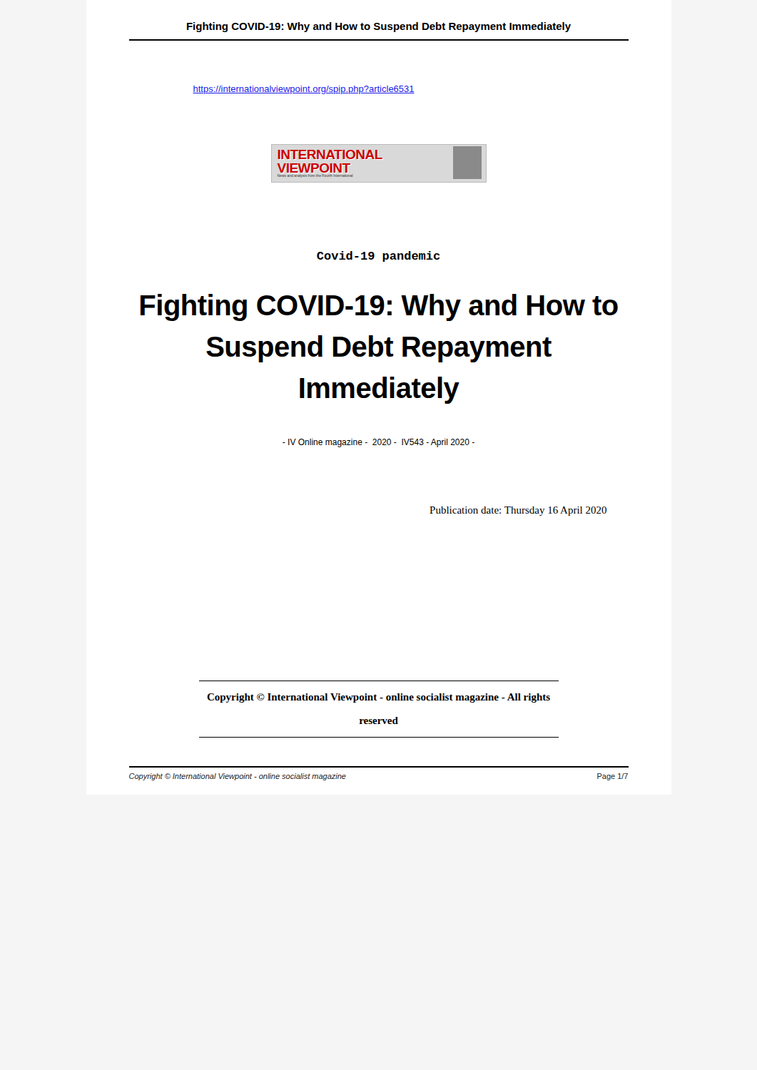Fighting COVID-19: Why and How to Suspend Debt Repayment Immediately
https://internationalviewpoint.org/spip.php?article6531
INTERNATIONAL
VIEWPOINT
News and analysis from the Fourth International
Covid-19 pandemic
Fighting COVID-19: Why and How to Suspend Debt Repayment Immediately
- IV Online magazine - 2020 - IV543 - April 2020 -
Publication date: Thursday 16 April 2020
Copyright © International Viewpoint - online socialist magazine - All rights reserved
Copyright © International Viewpoint - online socialist magazine Page 1/7